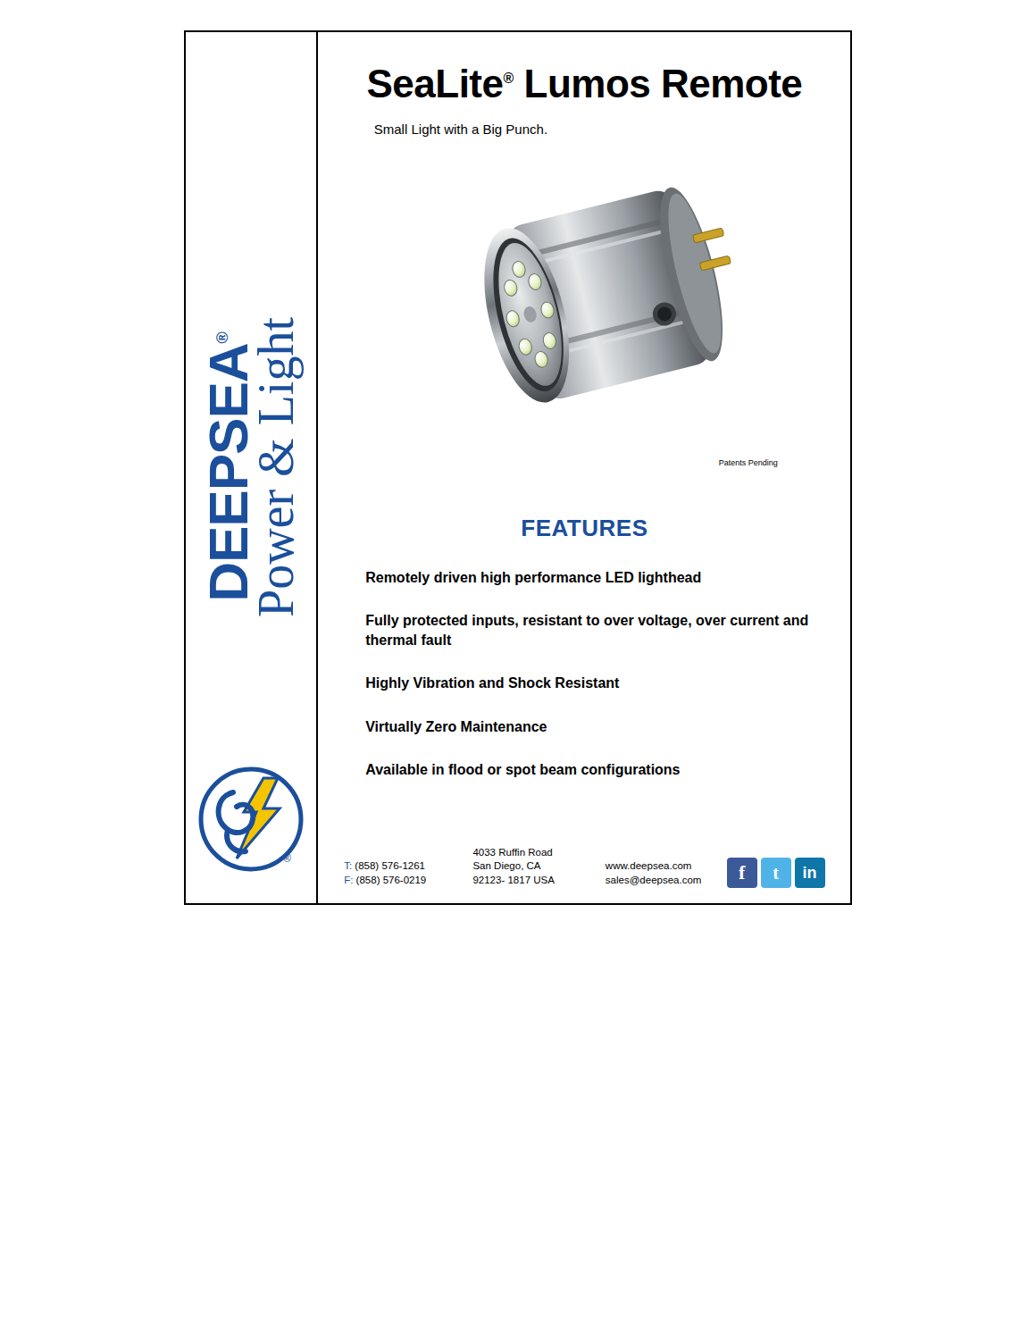DEEPSEA® Power & Light
®
SeaLite® Lumos Remote
Small Light with a Big Punch.
Patents Pending
FEATURES
Remotely driven high performance LED lighthead
Fully protected inputs, resistant to over voltage, over current and thermal fault
Highly Vibration and Shock Resistant
Virtually Zero Maintenance
Available in flood or spot beam configurations
T: (858) 576-1261
F: (858) 576-0219
4033 Ruffin Road
San Diego, CA
92123- 1817 USA
www.deepsea.com
sales@deepsea.com
f t in